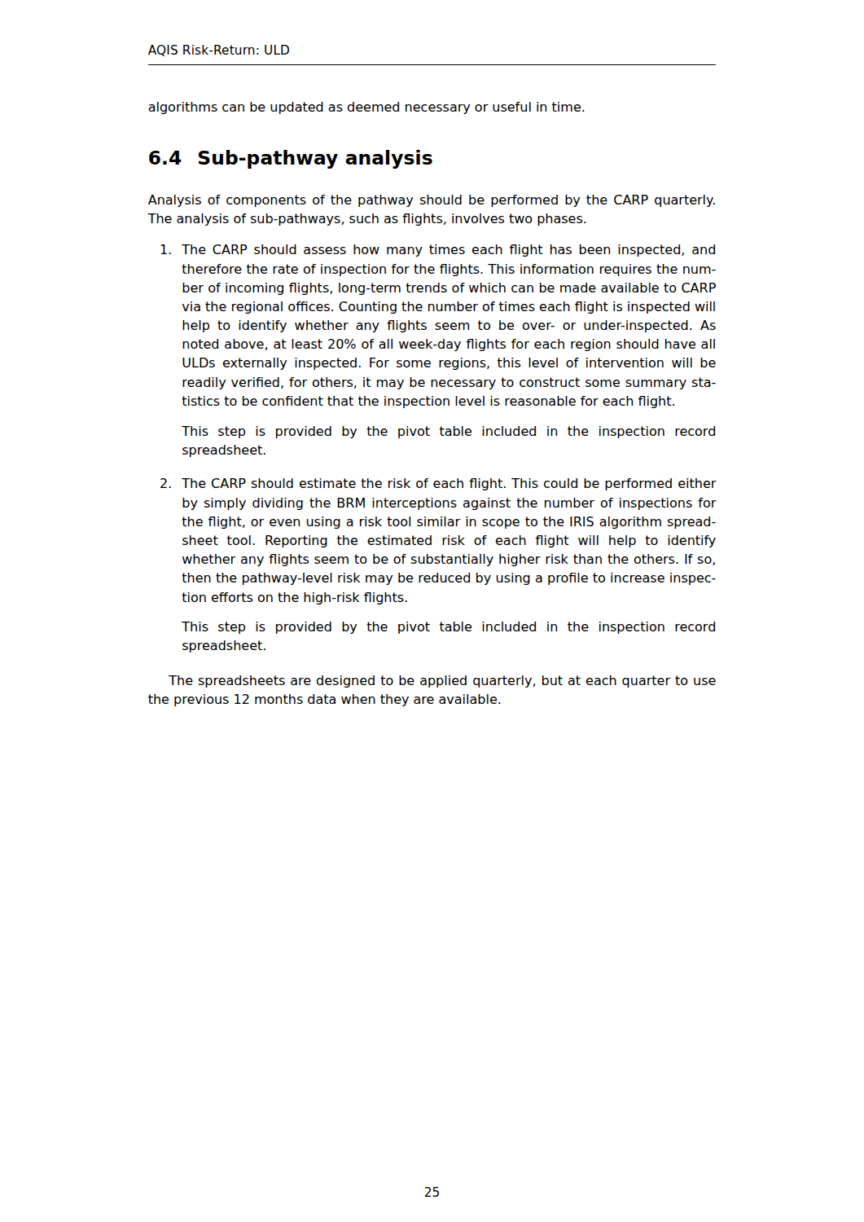AQIS Risk-Return: ULD
algorithms can be updated as deemed necessary or useful in time.
6.4 Sub-pathway analysis
Analysis of components of the pathway should be performed by the CARP quarterly. The analysis of sub-pathways, such as flights, involves two phases.
The CARP should assess how many times each flight has been inspected, and therefore the rate of inspection for the flights. This information requires the number of incoming flights, long-term trends of which can be made available to CARP via the regional offices. Counting the number of times each flight is inspected will help to identify whether any flights seem to be over- or under-inspected. As noted above, at least 20% of all week-day flights for each region should have all ULDs externally inspected. For some regions, this level of intervention will be readily verified, for others, it may be necessary to construct some summary statistics to be confident that the inspection level is reasonable for each flight.
This step is provided by the pivot table included in the inspection record spreadsheet.
The CARP should estimate the risk of each flight. This could be performed either by simply dividing the BRM interceptions against the number of inspections for the flight, or even using a risk tool similar in scope to the IRIS algorithm spreadsheet tool. Reporting the estimated risk of each flight will help to identify whether any flights seem to be of substantially higher risk than the others. If so, then the pathway-level risk may be reduced by using a profile to increase inspection efforts on the high-risk flights.
This step is provided by the pivot table included in the inspection record spreadsheet.
The spreadsheets are designed to be applied quarterly, but at each quarter to use the previous 12 months data when they are available.
25